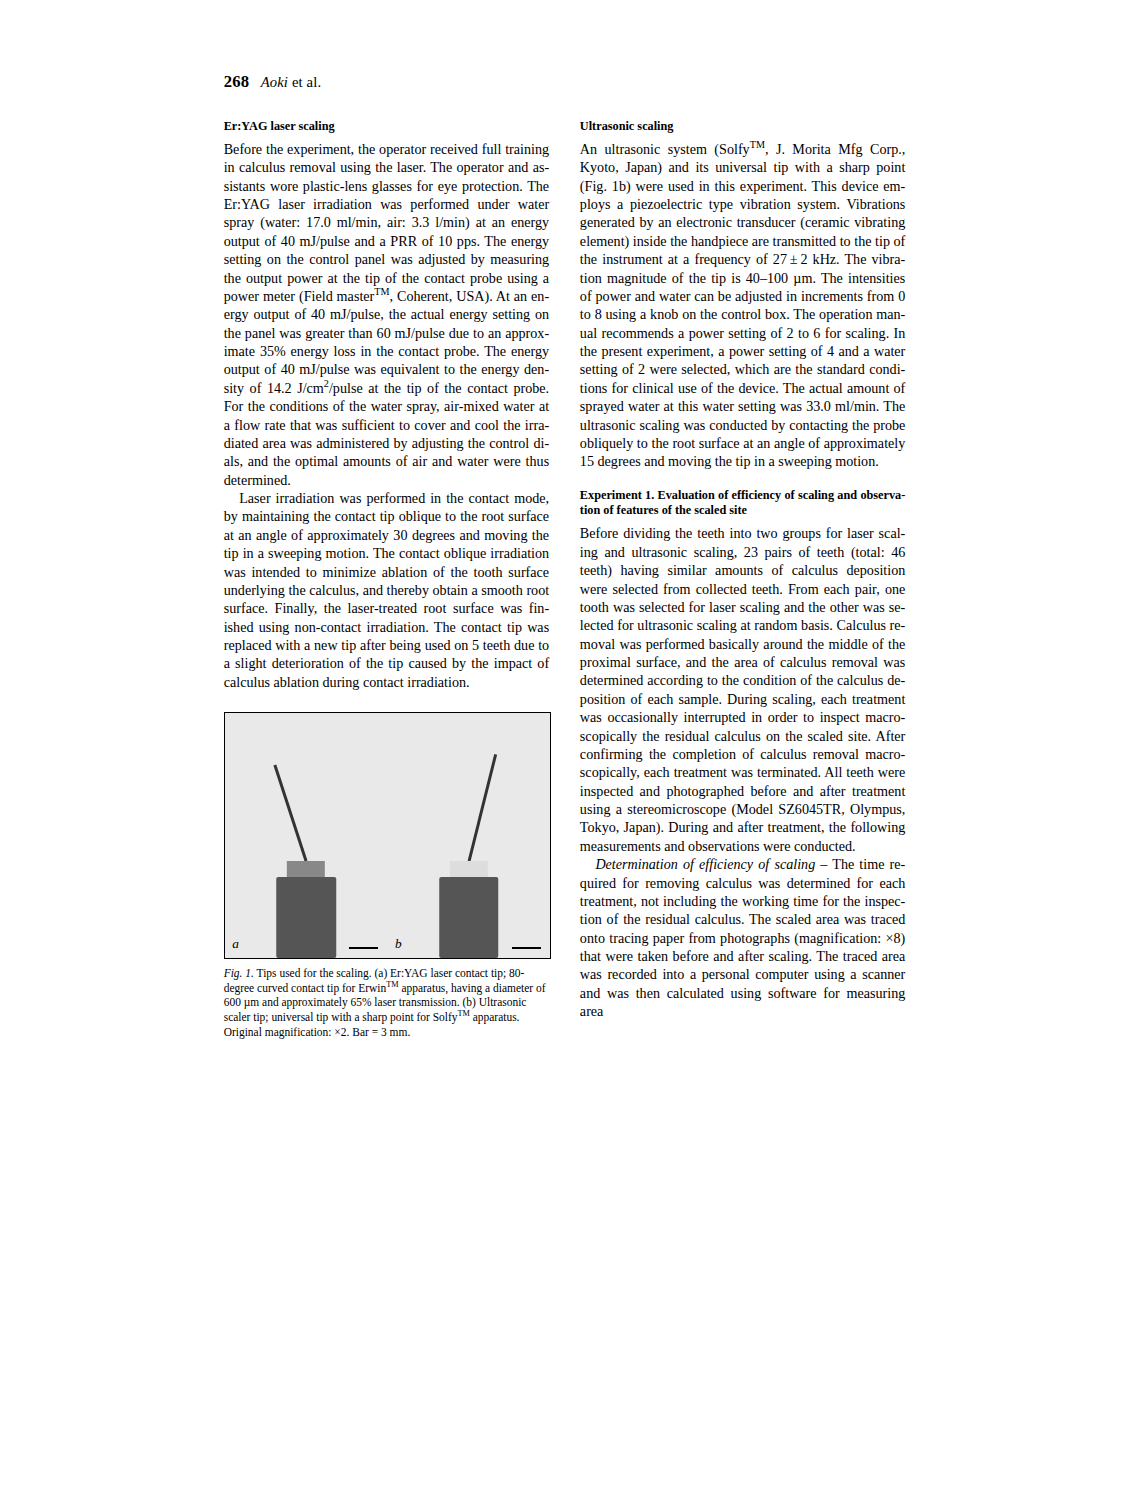268 Aoki et al.
Er:YAG laser scaling
Before the experiment, the operator received full training in calculus removal using the laser. The operator and assistants wore plastic-lens glasses for eye protection. The Er:YAG laser irradiation was performed under water spray (water: 17.0 ml/min, air: 3.3 l/min) at an energy output of 40 mJ/pulse and a PRR of 10 pps. The energy setting on the control panel was adjusted by measuring the output power at the tip of the contact probe using a power meter (Field masterTM, Coherent, USA). At an energy output of 40 mJ/pulse, the actual energy setting on the panel was greater than 60 mJ/pulse due to an approximate 35% energy loss in the contact probe. The energy output of 40 mJ/pulse was equivalent to the energy density of 14.2 J/cm2/pulse at the tip of the contact probe. For the conditions of the water spray, air-mixed water at a flow rate that was sufficient to cover and cool the irradiated area was administered by adjusting the control dials, and the optimal amounts of air and water were thus determined.
Laser irradiation was performed in the contact mode, by maintaining the contact tip oblique to the root surface at an angle of approximately 30 degrees and moving the tip in a sweeping motion. The contact oblique irradiation was intended to minimize ablation of the tooth surface underlying the calculus, and thereby obtain a smooth root surface. Finally, the laser-treated root surface was finished using non-contact irradiation. The contact tip was replaced with a new tip after being used on 5 teeth due to a slight deterioration of the tip caused by the impact of calculus ablation during contact irradiation.
a
b
Fig. 1. Tips used for the scaling. (a) Er:YAG laser contact tip; 80-degree curved contact tip for ErwinTM apparatus, having a diameter of 600 µm and approximately 65% laser transmission. (b) Ultrasonic scaler tip; universal tip with a sharp point for SolfyTM apparatus. Original magnification: ×2. Bar = 3 mm.
Ultrasonic scaling
An ultrasonic system (SolfyTM, J. Morita Mfg Corp., Kyoto, Japan) and its universal tip with a sharp point (Fig. 1b) were used in this experiment. This device employs a piezoelectric type vibration system. Vibrations generated by an electronic transducer (ceramic vibrating element) inside the handpiece are transmitted to the tip of the instrument at a frequency of 27 ± 2 kHz. The vibration magnitude of the tip is 40–100 µm. The intensities of power and water can be adjusted in increments from 0 to 8 using a knob on the control box. The operation manual recommends a power setting of 2 to 6 for scaling. In the present experiment, a power setting of 4 and a water setting of 2 were selected, which are the standard conditions for clinical use of the device. The actual amount of sprayed water at this water setting was 33.0 ml/min. The ultrasonic scaling was conducted by contacting the probe obliquely to the root surface at an angle of approximately 15 degrees and moving the tip in a sweeping motion.
Experiment 1. Evaluation of efficiency of scaling and observation of features of the scaled site
Before dividing the teeth into two groups for laser scaling and ultrasonic scaling, 23 pairs of teeth (total: 46 teeth) having similar amounts of calculus deposition were selected from collected teeth. From each pair, one tooth was selected for laser scaling and the other was selected for ultrasonic scaling at random basis. Calculus removal was performed basically around the middle of the proximal surface, and the area of calculus removal was determined according to the condition of the calculus deposition of each sample. During scaling, each treatment was occasionally interrupted in order to inspect macroscopically the residual calculus on the scaled site. After confirming the completion of calculus removal macroscopically, each treatment was terminated. All teeth were inspected and photographed before and after treatment using a stereomicroscope (Model SZ6045TR, Olympus, Tokyo, Japan). During and after treatment, the following measurements and observations were conducted.
Determination of efficiency of scaling – The time required for removing calculus was determined for each treatment, not including the working time for the inspection of the residual calculus. The scaled area was traced onto tracing paper from photographs (magnification: ×8) that were taken before and after scaling. The traced area was recorded into a personal computer using a scanner and was then calculated using software for measuring area